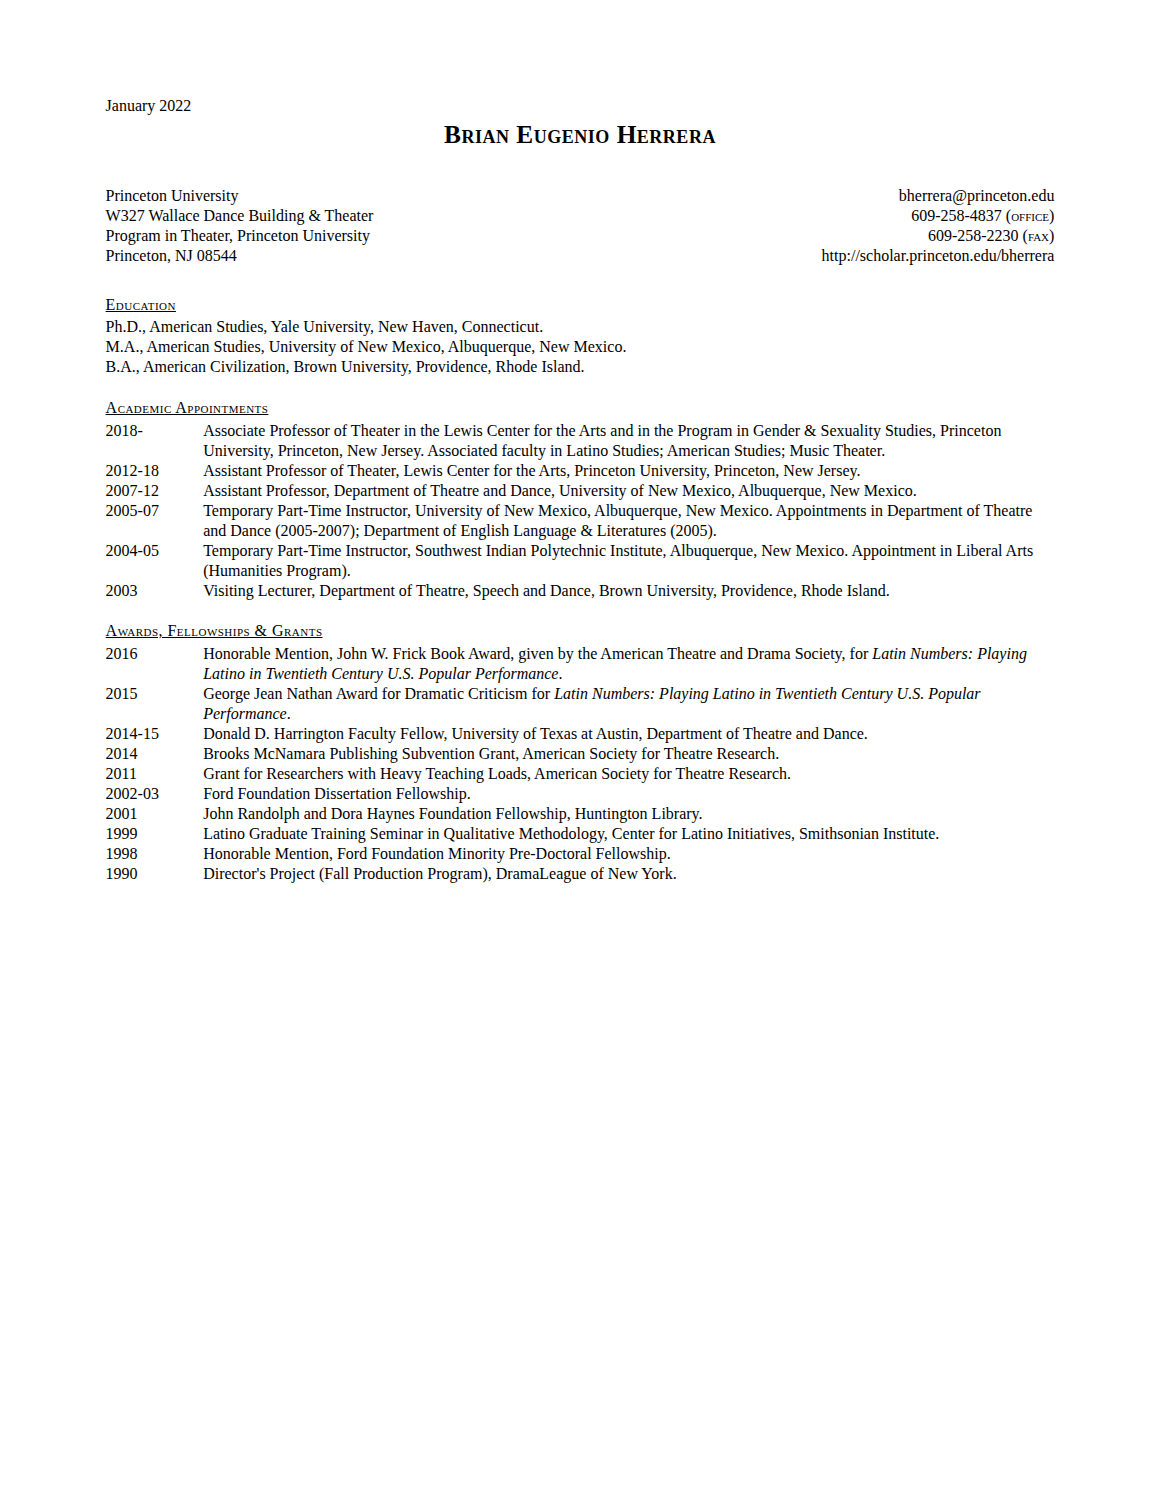January 2022
Brian Eugenio Herrera
| Princeton University | bherrera@princeton.edu |
| W327 Wallace Dance Building & Theater | 609-258-4837 ( office ) |
| Program in Theater, Princeton University | 609-258-2230 ( fax ) |
| Princeton, NJ 08544 | http://scholar.princeton.edu/bherrera |
Education
Ph.D., American Studies, Yale University, New Haven, Connecticut.
M.A., American Studies, University of New Mexico, Albuquerque, New Mexico.
B.A., American Civilization, Brown University, Providence, Rhode Island.
Academic Appointments
2018-
Associate Professor of Theater in the Lewis Center for the Arts and in the Program in Gender & Sexuality Studies, Princeton University, Princeton, New Jersey. Associated faculty in Latino Studies; American Studies; Music Theater.
2012-18
Assistant Professor of Theater, Lewis Center for the Arts, Princeton University, Princeton, New Jersey.
2007-12
Assistant Professor, Department of Theatre and Dance, University of New Mexico, Albuquerque, New Mexico.
2005-07
Temporary Part-Time Instructor, University of New Mexico, Albuquerque, New Mexico. Appointments in Department of Theatre and Dance (2005-2007); Department of English Language & Literatures (2005).
2004-05
Temporary Part-Time Instructor, Southwest Indian Polytechnic Institute, Albuquerque, New Mexico. Appointment in Liberal Arts (Humanities Program).
2003
Visiting Lecturer, Department of Theatre, Speech and Dance, Brown University, Providence, Rhode Island.
Awards, Fellowships & Grants
2016
Honorable Mention, John W. Frick Book Award, given by the American Theatre and Drama Society, for Latin Numbers: Playing Latino in Twentieth Century U.S. Popular Performance.
2015
George Jean Nathan Award for Dramatic Criticism for Latin Numbers: Playing Latino in Twentieth Century U.S. Popular Performance.
2014-15
Donald D. Harrington Faculty Fellow, University of Texas at Austin, Department of Theatre and Dance.
2014
Brooks McNamara Publishing Subvention Grant, American Society for Theatre Research.
2011
Grant for Researchers with Heavy Teaching Loads, American Society for Theatre Research.
2002-03
Ford Foundation Dissertation Fellowship.
2001
John Randolph and Dora Haynes Foundation Fellowship, Huntington Library.
1999
Latino Graduate Training Seminar in Qualitative Methodology, Center for Latino Initiatives, Smithsonian Institute.
1998
Honorable Mention, Ford Foundation Minority Pre-Doctoral Fellowship.
1990
Director's Project (Fall Production Program), DramaLeague of New York.